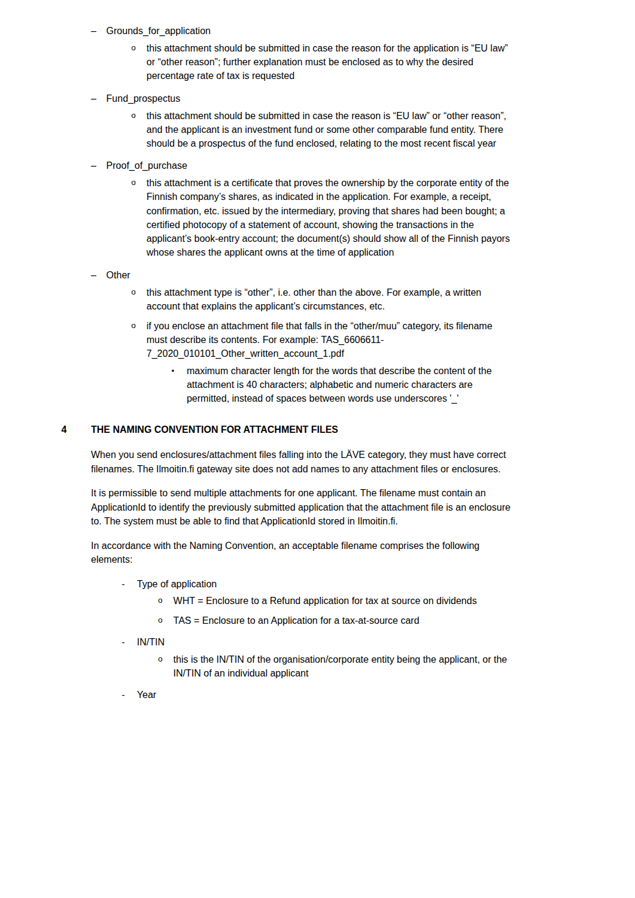Grounds_for_application
this attachment should be submitted in case the reason for the application is “EU law” or “other reason”; further explanation must be enclosed as to why the desired percentage rate of tax is requested
Fund_prospectus
this attachment should be submitted in case the reason is “EU law” or “other reason”, and the applicant is an investment fund or some other comparable fund entity. There should be a prospectus of the fund enclosed, relating to the most recent fiscal year
Proof_of_purchase
this attachment is a certificate that proves the ownership by the corporate entity of the Finnish company’s shares, as indicated in the application. For example, a receipt, confirmation, etc. issued by the intermediary, proving that shares had been bought; a certified photocopy of a statement of account, showing the transactions in the applicant’s book-entry account; the document(s) should show all of the Finnish payors whose shares the applicant owns at the time of application
Other
this attachment type is “other”, i.e. other than the above. For example, a written account that explains the applicant’s circumstances, etc.
if you enclose an attachment file that falls in the “other/muu” category, its filename must describe its contents. For example: TAS_6606611-7_2020_010101_Other_written_account_1.pdf
maximum character length for the words that describe the content of the attachment is 40 characters; alphabetic and numeric characters are permitted, instead of spaces between words use underscores '_'
4 THE NAMING CONVENTION FOR ATTACHMENT FILES
When you send enclosures/attachment files falling into the LÄVE category, they must have correct filenames. The Ilmoitin.fi gateway site does not add names to any attachment files or enclosures.
It is permissible to send multiple attachments for one applicant. The filename must contain an ApplicationId to identify the previously submitted application that the attachment file is an enclosure to. The system must be able to find that ApplicationId stored in Ilmoitin.fi.
In accordance with the Naming Convention, an acceptable filename comprises the following elements:
Type of application
WHT = Enclosure to a Refund application for tax at source on dividends
TAS = Enclosure to an Application for a tax-at-source card
IN/TIN
this is the IN/TIN of the organisation/corporate entity being the applicant, or the IN/TIN of an individual applicant
Year